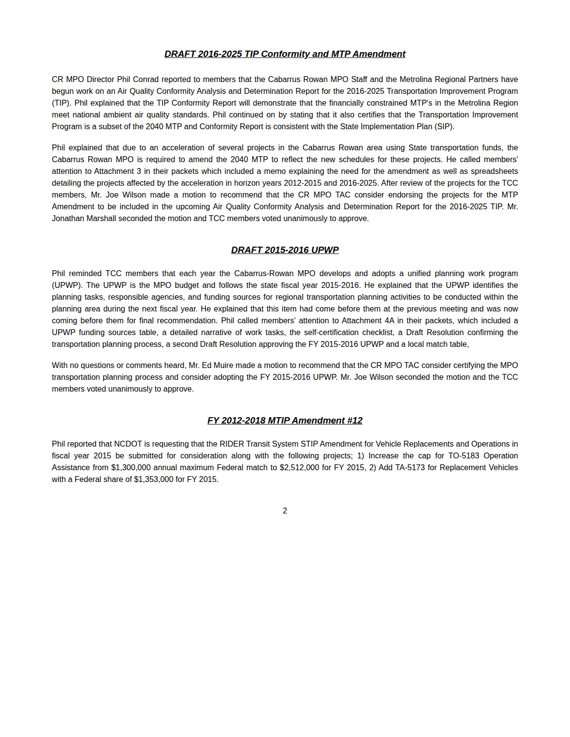DRAFT 2016-2025 TIP Conformity and MTP Amendment
CR MPO Director Phil Conrad reported to members that the Cabarrus Rowan MPO Staff and the Metrolina Regional Partners have begun work on an Air Quality Conformity Analysis and Determination Report for the 2016-2025 Transportation Improvement Program (TIP). Phil explained that the TIP Conformity Report will demonstrate that the financially constrained MTP's in the Metrolina Region meet national ambient air quality standards. Phil continued on by stating that it also certifies that the Transportation Improvement Program is a subset of the 2040 MTP and Conformity Report is consistent with the State Implementation Plan (SIP).
Phil explained that due to an acceleration of several projects in the Cabarrus Rowan area using State transportation funds, the Cabarrus Rowan MPO is required to amend the 2040 MTP to reflect the new schedules for these projects. He called members' attention to Attachment 3 in their packets which included a memo explaining the need for the amendment as well as spreadsheets detailing the projects affected by the acceleration in horizon years 2012-2015 and 2016-2025. After review of the projects for the TCC members, Mr. Joe Wilson made a motion to recommend that the CR MPO TAC consider endorsing the projects for the MTP Amendment to be included in the upcoming Air Quality Conformity Analysis and Determination Report for the 2016-2025 TIP. Mr. Jonathan Marshall seconded the motion and TCC members voted unanimously to approve.
DRAFT 2015-2016 UPWP
Phil reminded TCC members that each year the Cabarrus-Rowan MPO develops and adopts a unified planning work program (UPWP). The UPWP is the MPO budget and follows the state fiscal year 2015-2016. He explained that the UPWP identifies the planning tasks, responsible agencies, and funding sources for regional transportation planning activities to be conducted within the planning area during the next fiscal year. He explained that this item had come before them at the previous meeting and was now coming before them for final recommendation. Phil called members' attention to Attachment 4A in their packets, which included a UPWP funding sources table, a detailed narrative of work tasks, the self-certification checklist, a Draft Resolution confirming the transportation planning process, a second Draft Resolution approving the FY 2015-2016 UPWP and a local match table,
With no questions or comments heard, Mr. Ed Muire made a motion to recommend that the CR MPO TAC consider certifying the MPO transportation planning process and consider adopting the FY 2015-2016 UPWP. Mr. Joe Wilson seconded the motion and the TCC members voted unanimously to approve.
FY 2012-2018 MTIP Amendment #12
Phil reported that NCDOT is requesting that the RIDER Transit System STIP Amendment for Vehicle Replacements and Operations in fiscal year 2015 be submitted for consideration along with the following projects; 1) Increase the cap for TO-5183 Operation Assistance from $1,300,000 annual maximum Federal match to $2,512,000 for FY 2015, 2) Add TA-5173 for Replacement Vehicles with a Federal share of $1,353,000 for FY 2015.
2